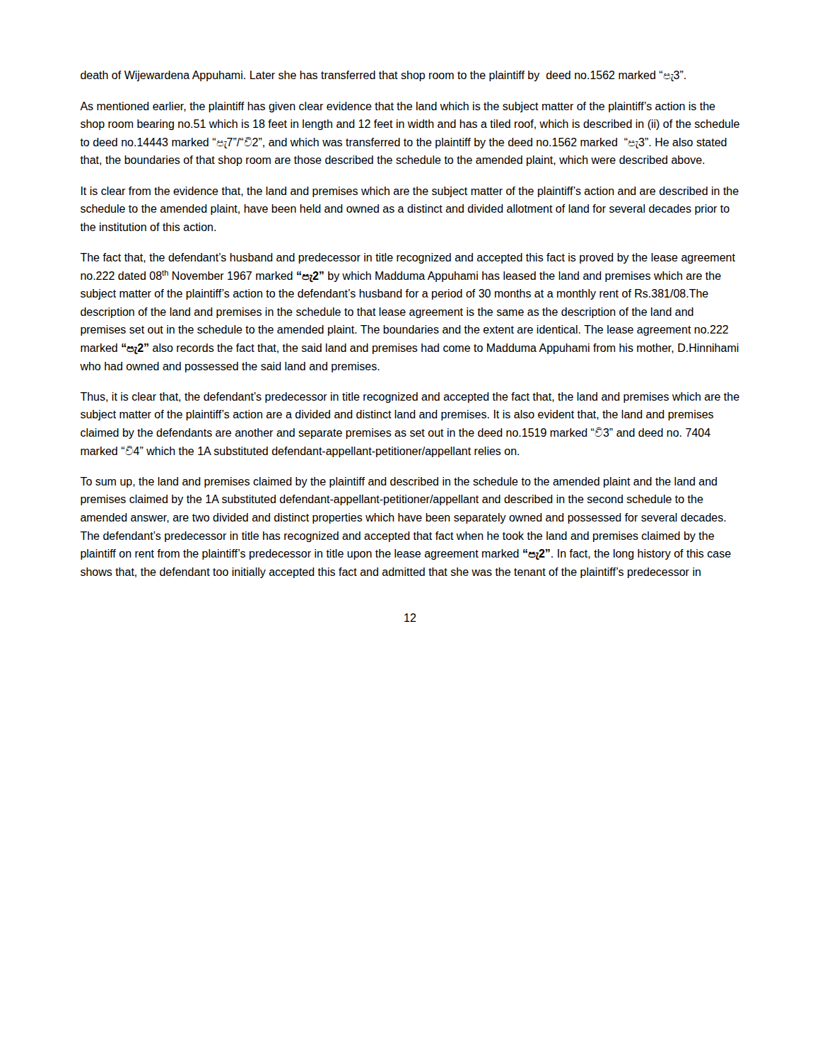death of Wijewardena Appuhami. Later she has transferred that shop room to the plaintiff by deed no.1562 marked “පැ3”.
As mentioned earlier, the plaintiff has given clear evidence that the land which is the subject matter of the plaintiff’s action is the shop room bearing no.51 which is 18 feet in length and 12 feet in width and has a tiled roof, which is described in (ii) of the schedule to deed no.14443 marked “පැ7”/“වි2”, and which was transferred to the plaintiff by the deed no.1562 marked “පැ3”. He also stated that, the boundaries of that shop room are those described the schedule to the amended plaint, which were described above.
It is clear from the evidence that, the land and premises which are the subject matter of the plaintiff’s action and are described in the schedule to the amended plaint, have been held and owned as a distinct and divided allotment of land for several decades prior to the institution of this action.
The fact that, the defendant’s husband and predecessor in title recognized and accepted this fact is proved by the lease agreement no.222 dated 08th November 1967 marked “පැ2” by which Madduma Appuhami has leased the land and premises which are the subject matter of the plaintiff’s action to the defendant’s husband for a period of 30 months at a monthly rent of Rs.381/08.The description of the land and premises in the schedule to that lease agreement is the same as the description of the land and premises set out in the schedule to the amended plaint. The boundaries and the extent are identical. The lease agreement no.222 marked “පැ2” also records the fact that, the said land and premises had come to Madduma Appuhami from his mother, D.Hinnihami who had owned and possessed the said land and premises.
Thus, it is clear that, the defendant’s predecessor in title recognized and accepted the fact that, the land and premises which are the subject matter of the plaintiff’s action are a divided and distinct land and premises. It is also evident that, the land and premises claimed by the defendants are another and separate premises as set out in the deed no.1519 marked “වි3” and deed no. 7404 marked “වි4” which the 1A substituted defendant-appellant-petitioner/appellant relies on.
To sum up, the land and premises claimed by the plaintiff and described in the schedule to the amended plaint and the land and premises claimed by the 1A substituted defendant-appellant-petitioner/appellant and described in the second schedule to the amended answer, are two divided and distinct properties which have been separately owned and possessed for several decades. The defendant’s predecessor in title has recognized and accepted that fact when he took the land and premises claimed by the plaintiff on rent from the plaintiff’s predecessor in title upon the lease agreement marked “පැ2”. In fact, the long history of this case shows that, the defendant too initially accepted this fact and admitted that she was the tenant of the plaintiff’s predecessor in
12